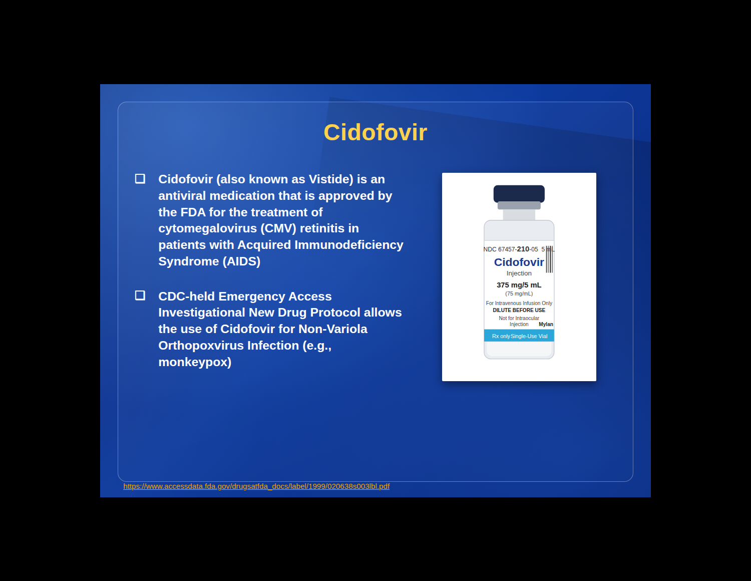Cidofovir
Cidofovir (also known as Vistide) is an antiviral medication that is approved by the FDA for the treatment of cytomegalovirus (CMV) retinitis in patients with Acquired Immunodeficiency Syndrome (AIDS)
CDC-held Emergency Access Investigational New Drug Protocol allows the use of Cidofovir for Non-Variola Orthopoxvirus Infection (e.g., monkeypox)
NDC 67457-210-05 5 mL Cidofovir Injection 375 mg/5 mL (75 mg/mL) For Intravenous Infusion Only DILUTE BEFORE USE Not for Intraocular Injection Mylan Rx only Single-Use Vial
https://www.accessdata.fda.gov/drugsatfda_docs/label/1999/020638s003lbl.pdf